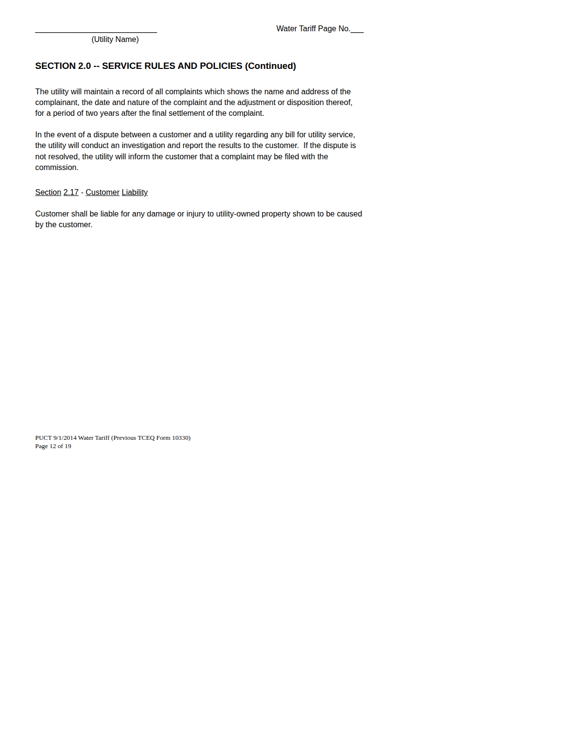____________________________
(Utility Name)
Water Tariff Page No.___
SECTION 2.0 -- SERVICE RULES AND POLICIES (Continued)
The utility will maintain a record of all complaints which shows the name and address of the complainant, the date and nature of the complaint and the adjustment or disposition thereof, for a period of two years after the final settlement of the complaint.
In the event of a dispute between a customer and a utility regarding any bill for utility service, the utility will conduct an investigation and report the results to the customer. If the dispute is not resolved, the utility will inform the customer that a complaint may be filed with the commission.
Section 2.17 - Customer Liability
Customer shall be liable for any damage or injury to utility-owned property shown to be caused by the customer.
PUCT 9/1/2014 Water Tariff (Previous TCEQ Form 10330)
Page 12 of 19